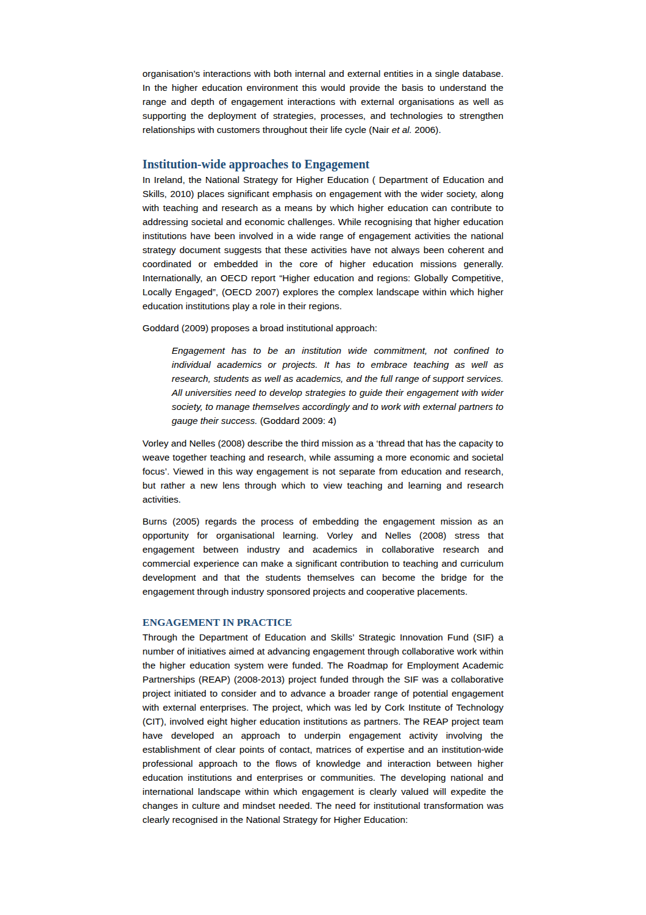organisation’s interactions with both internal and external entities in a single database. In the higher education environment this would provide the basis to understand the range and depth of engagement interactions with external organisations as well as supporting the deployment of strategies, processes, and technologies to strengthen relationships with customers throughout their life cycle (Nair et al. 2006).
Institution-wide approaches to Engagement
In Ireland, the National Strategy for Higher Education ( Department of Education and Skills, 2010) places significant emphasis on engagement with the wider society, along with teaching and research as a means by which higher education can contribute to addressing societal and economic challenges. While recognising that higher education institutions have been involved in a wide range of engagement activities the national strategy document suggests that these activities have not always been coherent and coordinated or embedded in the core of higher education missions generally. Internationally, an OECD report “Higher education and regions: Globally Competitive, Locally Engaged”, (OECD 2007) explores the complex landscape within which higher education institutions play a role in their regions.
Goddard (2009) proposes a broad institutional approach:
Engagement has to be an institution wide commitment, not confined to individual academics or projects. It has to embrace teaching as well as research, students as well as academics, and the full range of support services. All universities need to develop strategies to guide their engagement with wider society, to manage themselves accordingly and to work with external partners to gauge their success. (Goddard 2009: 4)
Vorley and Nelles (2008) describe the third mission as a ‘thread that has the capacity to weave together teaching and research, while assuming a more economic and societal focus’. Viewed in this way engagement is not separate from education and research, but rather a new lens through which to view teaching and learning and research activities.
Burns (2005) regards the process of embedding the engagement mission as an opportunity for organisational learning. Vorley and Nelles (2008) stress that engagement between industry and academics in collaborative research and commercial experience can make a significant contribution to teaching and curriculum development and that the students themselves can become the bridge for the engagement through industry sponsored projects and cooperative placements.
Engagement in Practice
Through the Department of Education and Skills’ Strategic Innovation Fund (SIF) a number of initiatives aimed at advancing engagement through collaborative work within the higher education system were funded. The Roadmap for Employment Academic Partnerships (REAP) (2008-2013) project funded through the SIF was a collaborative project initiated to consider and to advance a broader range of potential engagement with external enterprises. The project, which was led by Cork Institute of Technology (CIT), involved eight higher education institutions as partners. The REAP project team have developed an approach to underpin engagement activity involving the establishment of clear points of contact, matrices of expertise and an institution-wide professional approach to the flows of knowledge and interaction between higher education institutions and enterprises or communities. The developing national and international landscape within which engagement is clearly valued will expedite the changes in culture and mindset needed. The need for institutional transformation was clearly recognised in the National Strategy for Higher Education: